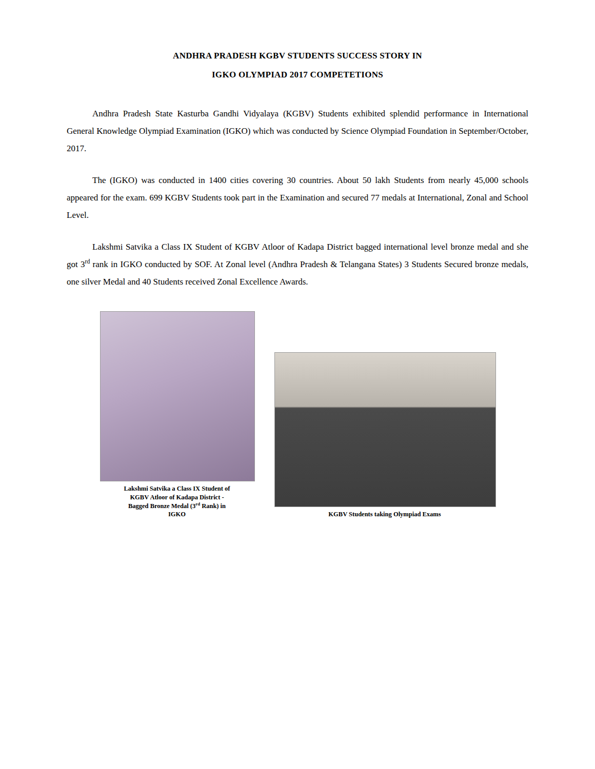ANDHRA PRADESH KGBV STUDENTS SUCCESS STORY IN
IGKO OLYMPIAD 2017 COMPETETIONS
Andhra Pradesh State Kasturba Gandhi Vidyalaya (KGBV) Students exhibited splendid performance in International General Knowledge Olympiad Examination (IGKO) which was conducted by Science Olympiad Foundation in September/October, 2017.
The (IGKO) was conducted in 1400 cities covering 30 countries. About 50 lakh Students from nearly 45,000 schools appeared for the exam. 699 KGBV Students took part in the Examination and secured 77 medals at International, Zonal and School Level.
Lakshmi Satvika a Class IX Student of KGBV Atloor of Kadapa District bagged international level bronze medal and she got 3rd rank in IGKO conducted by SOF. At Zonal level (Andhra Pradesh & Telangana States) 3 Students Secured bronze medals, one silver Medal and 40 Students received Zonal Excellence Awards.
Lakshmi Satvika a Class IX Student of
KGBV Atloor of Kadapa District -
Bagged Bronze Medal (3rd Rank) in
IGKO
KGBV Students taking Olympiad Exams